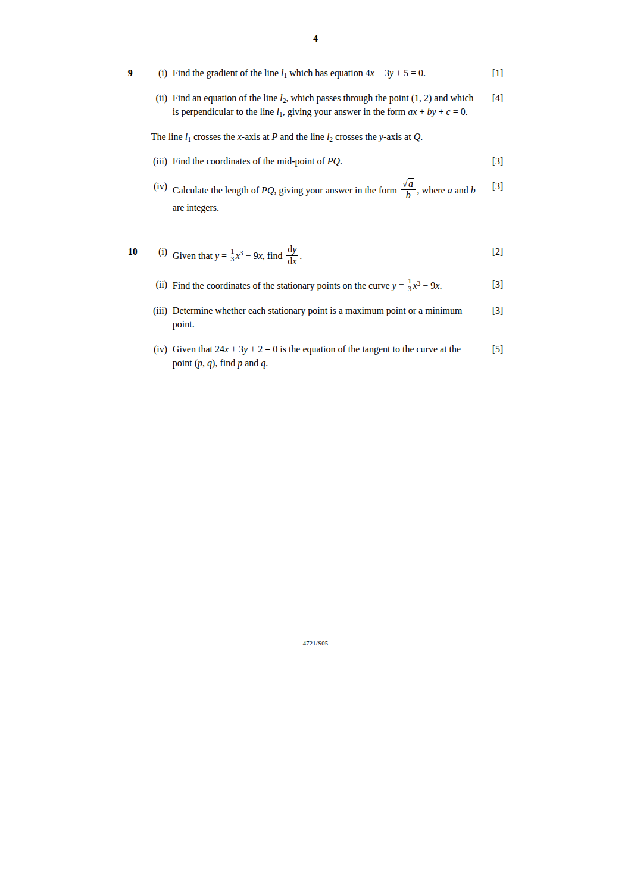4
9
(i)
Find the gradient of the line l1 which has equation 4x − 3y + 5 = 0.
[1]
9
(ii)
Find an equation of the line l2, which passes through the point (1, 2) and which is perpendicular to the line l1, giving your answer in the form ax + by + c = 0.
[4]
The line l1 crosses the x-axis at P and the line l2 crosses the y-axis at Q.
9
(iii)
Find the coordinates of the mid-point of PQ.
[3]
9
(iv)
Calculate the length of PQ, giving your answer in the form √a b, where a and b are integers.
[3]
10
(i)
Given that y = 13 x3 − 9x, find dy dx.
[2]
10
(ii)
Find the coordinates of the stationary points on the curve y = 13 x3 − 9x.
[3]
10
(iii)
Determine whether each stationary point is a maximum point or a minimum point.
[3]
10
(iv)
Given that 24x + 3y + 2 = 0 is the equation of the tangent to the curve at the point (p, q), find p and q.
[5]
4721/S05